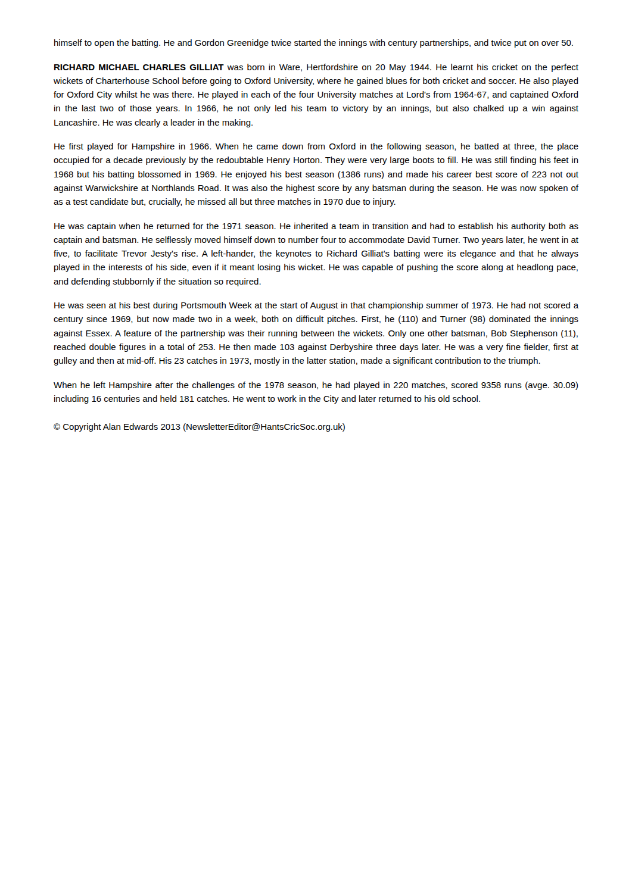himself to open the batting. He and Gordon Greenidge twice started the innings with century partnerships, and twice put on over 50.
RICHARD MICHAEL CHARLES GILLIAT was born in Ware, Hertfordshire on 20 May 1944. He learnt his cricket on the perfect wickets of Charterhouse School before going to Oxford University, where he gained blues for both cricket and soccer. He also played for Oxford City whilst he was there. He played in each of the four University matches at Lord's from 1964-67, and captained Oxford in the last two of those years. In 1966, he not only led his team to victory by an innings, but also chalked up a win against Lancashire. He was clearly a leader in the making.
He first played for Hampshire in 1966. When he came down from Oxford in the following season, he batted at three, the place occupied for a decade previously by the redoubtable Henry Horton. They were very large boots to fill. He was still finding his feet in 1968 but his batting blossomed in 1969. He enjoyed his best season (1386 runs) and made his career best score of 223 not out against Warwickshire at Northlands Road. It was also the highest score by any batsman during the season. He was now spoken of as a test candidate but, crucially, he missed all but three matches in 1970 due to injury.
He was captain when he returned for the 1971 season. He inherited a team in transition and had to establish his authority both as captain and batsman. He selflessly moved himself down to number four to accommodate David Turner. Two years later, he went in at five, to facilitate Trevor Jesty's rise. A left-hander, the keynotes to Richard Gilliat's batting were its elegance and that he always played in the interests of his side, even if it meant losing his wicket. He was capable of pushing the score along at headlong pace, and defending stubbornly if the situation so required.
He was seen at his best during Portsmouth Week at the start of August in that championship summer of 1973. He had not scored a century since 1969, but now made two in a week, both on difficult pitches. First, he (110) and Turner (98) dominated the innings against Essex. A feature of the partnership was their running between the wickets. Only one other batsman, Bob Stephenson (11), reached double figures in a total of 253. He then made 103 against Derbyshire three days later. He was a very fine fielder, first at gulley and then at mid-off. His 23 catches in 1973, mostly in the latter station, made a significant contribution to the triumph.
When he left Hampshire after the challenges of the 1978 season, he had played in 220 matches, scored 9358 runs (avge. 30.09) including 16 centuries and held 181 catches. He went to work in the City and later returned to his old school.
© Copyright Alan Edwards 2013 (NewsletterEditor@HantsCricSoc.org.uk)